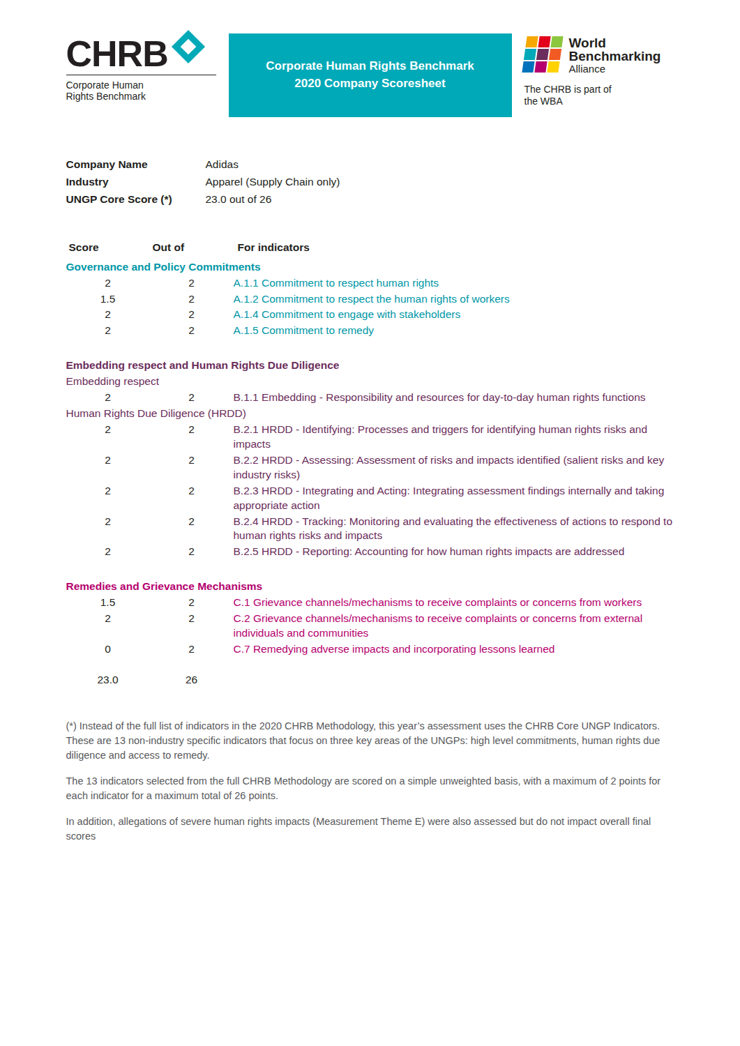CHRB
Corporate Human
Rights Benchmark
Corporate Human Rights Benchmark
2020 Company Scoresheet
World
Benchmarking
Alliance
The CHRB is part of
the WBA
| Company Name | Adidas |
| Industry | Apparel (Supply Chain only) |
| UNGP Core Score (*) | 23.0 out of 26 |
| Score | Out of | For indicators |
| --- | --- | --- |
| Governance and Policy Commitments |
| 2 | 2 | A.1.1 Commitment to respect human rights |
| 1.5 | 2 | A.1.2 Commitment to respect the human rights of workers |
| 2 | 2 | A.1.4 Commitment to engage with stakeholders |
| 2 | 2 | A.1.5 Commitment to remedy |
| Embedding respect and Human Rights Due Diligence |
| Embedding respect |
| 2 | 2 | B.1.1 Embedding - Responsibility and resources for day-to-day human rights functions |
| Human Rights Due Diligence (HRDD) |
| 2 | 2 | B.2.1 HRDD - Identifying: Processes and triggers for identifying human rights risks and impacts |
| 2 | 2 | B.2.2 HRDD - Assessing: Assessment of risks and impacts identified (salient risks and key industry risks) |
| 2 | 2 | B.2.3 HRDD - Integrating and Acting: Integrating assessment findings internally and taking appropriate action |
| 2 | 2 | B.2.4 HRDD - Tracking: Monitoring and evaluating the effectiveness of actions to respond to human rights risks and impacts |
| 2 | 2 | B.2.5 HRDD - Reporting: Accounting for how human rights impacts are addressed |
| Remedies and Grievance Mechanisms |
| 1.5 | 2 | C.1 Grievance channels/mechanisms to receive complaints or concerns from workers |
| 2 | 2 | C.2 Grievance channels/mechanisms to receive complaints or concerns from external individuals and communities |
| 0 | 2 | C.7 Remedying adverse impacts and incorporating lessons learned |
| 23.0 | 26 | |
(*) Instead of the full list of indicators in the 2020 CHRB Methodology, this year’s assessment uses the CHRB Core UNGP Indicators. These are 13 non-industry specific indicators that focus on three key areas of the UNGPs: high level commitments, human rights due diligence and access to remedy.
The 13 indicators selected from the full CHRB Methodology are scored on a simple unweighted basis, with a maximum of 2 points for each indicator for a maximum total of 26 points.
In addition, allegations of severe human rights impacts (Measurement Theme E) were also assessed but do not impact overall final scores